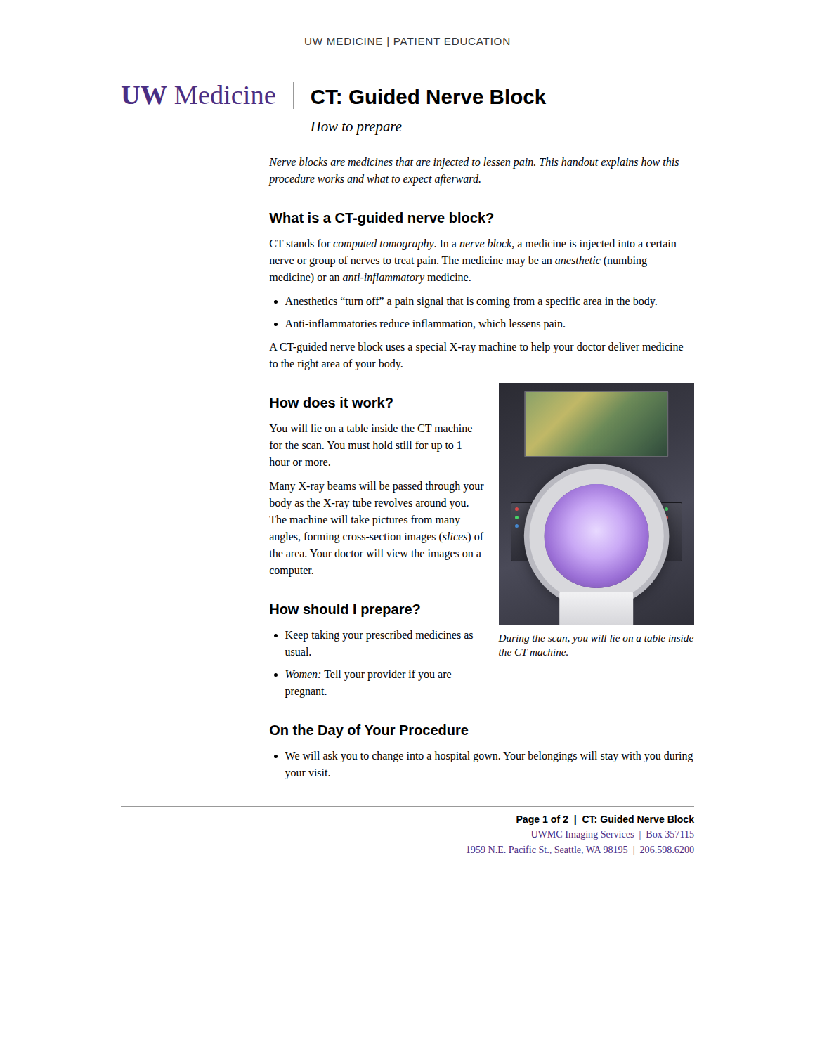UW MEDICINE | PATIENT EDUCATION
UW Medicine
CT: Guided Nerve Block
How to prepare
Nerve blocks are medicines that are injected to lessen pain. This handout explains how this procedure works and what to expect afterward.
What is a CT-guided nerve block?
CT stands for computed tomography. In a nerve block, a medicine is injected into a certain nerve or group of nerves to treat pain. The medicine may be an anesthetic (numbing medicine) or an anti-inflammatory medicine.
Anesthetics “turn off” a pain signal that is coming from a specific area in the body.
Anti-inflammatories reduce inflammation, which lessens pain.
A CT-guided nerve block uses a special X-ray machine to help your doctor deliver medicine to the right area of your body.
During the scan, you will lie on a table inside the CT machine.
How does it work?
You will lie on a table inside the CT machine for the scan. You must hold still for up to 1 hour or more.
Many X-ray beams will be passed through your body as the X-ray tube revolves around you. The machine will take pictures from many angles, forming cross-section images (slices) of the area. Your doctor will view the images on a computer.
How should I prepare?
Keep taking your prescribed medicines as usual.
Women: Tell your provider if you are pregnant.
On the Day of Your Procedure
We will ask you to change into a hospital gown. Your belongings will stay with you during your visit.
Page 1 of 2 | CT: Guided Nerve Block
UWMC Imaging Services | Box 357115
1959 N.E. Pacific St., Seattle, WA 98195 | 206.598.6200